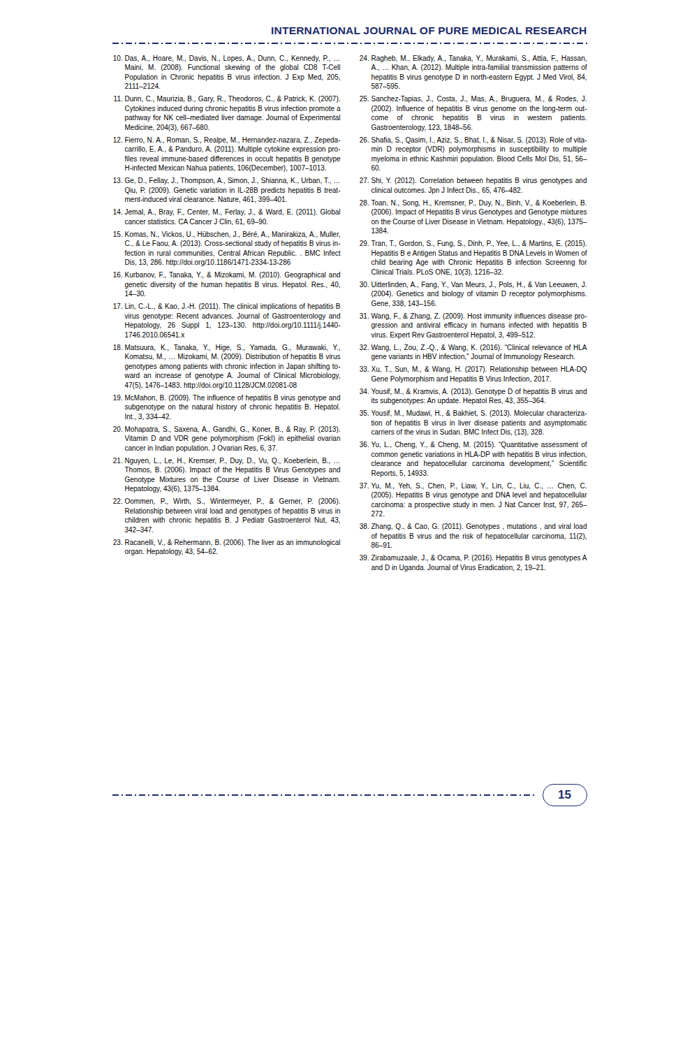International Journal of Pure Medical Research
Das, A., Hoare, M., Davis, N., Lopes, A., Dunn, C., Kennedy, P., … Maini, M. (2008). Functional skewing of the global CD8 T-Cell Population in Chronic hepatitis B virus infection. J Exp Med, 205, 2111–2124.
Dunn, C., Maurizia, B., Gary, R., Theodoros, C., & Patrick, K. (2007). Cytokines induced during chronic hepatitis B virus infection promote a pathway for NK cell–mediated liver damage. Journal of Experimental Medicine, 204(3), 667–680.
Fierro, N. A., Roman, S., Realpe, M., Hernandez-nazara, Z., Zepeda-carrillo, E. A., & Panduro, A. (2011). Multiple cytokine expression profiles reveal immune-based differences in occult hepatitis B genotype H-infected Mexican Nahua patients, 106(December), 1007–1013.
Ge, D., Fellay, J., Thompson, A., Simon, J., Shianna, K., Urban, T., … Qiu, P. (2009). Genetic variation in IL-28B predicts hepatitis B treatment-induced viral clearance. Nature, 461, 399–401.
Jemal, A., Bray, F., Center, M., Ferlay, J., & Ward, E. (2011). Global cancer statistics. CA Cancer J Clin, 61, 69–90.
Komas, N., Vickos, U., Hübschen, J., Béré, A., Manirakiza, A., Muller, C., & Le Faou, A. (2013). Cross-sectional study of hepatitis B virus infection in rural communities, Central African Republic. . BMC Infect Dis, 13, 286. http://doi.org/10.1186/1471-2334-13-286
Kurbanov, F., Tanaka, Y., & Mizokami, M. (2010). Geographical and genetic diversity of the human hepatitis B virus. Hepatol. Res., 40, 14–30.
Lin, C.-L., & Kao, J.-H. (2011). The clinical implications of hepatitis B virus genotype: Recent advances. Journal of Gastroenterology and Hepatology, 26 Suppl 1, 123–130. http://doi.org/10.1111/j.1440-1746.2010.06541.x
Matsuura, K., Tanaka, Y., Hige, S., Yamada, G., Murawaki, Y., Komatsu, M., … Mizokami, M. (2009). Distribution of hepatitis B virus genotypes among patients with chronic infection in Japan shifting toward an increase of genotype A. Journal of Clinical Microbiology, 47(5), 1476–1483. http://doi.org/10.1128/JCM.02081-08
McMahon, B. (2009). The influence of hepatitis B virus genotype and subgenotype on the natural history of chronic hepatitis B. Hepatol. Int., 3, 334–42.
Mohapatra, S., Saxena, A., Gandhi, G., Koner, B., & Ray, P. (2013). Vitamin D and VDR gene polymorphism (FokI) in epithelial ovarian cancer in Indian population. J Ovarian Res, 6, 37.
Nguyen, L., Le, H., Kremser, P., Duy, D., Vu, Q., Koeberlein, B., … Thomos, B. (2006). Impact of the Hepatitis B Virus Genotypes and Genotype Mixtures on the Course of Liver Disease in Vietnam. Hepatology, 43(6), 1375–1384.
Oommen, P., Wirth, S., Wintermeyer, P., & Gerner, P. (2006). Relationship between viral load and genotypes of hepatitis B virus in children with chronic hepatitis B. J Pediatr Gastroenterol Nut, 43, 342–347.
Racanelli, V., & Rehermann, B. (2006). The liver as an immunological organ. Hepatology, 43, 54–62.
Ragheb, M., Elkady, A., Tanaka, Y., Murakami, S., Attia, F., Hassan, A., … Khan, A. (2012). Multiple intra-familial transmission patterns of hepatitis B virus genotype D in north-eastern Egypt. J Med Virol, 84, 587–595.
Sanchez-Tapias, J., Costa, J., Mas, A., Bruguera, M., & Rodes, J. (2002). Influence of hepatitis B virus genome on the long-term outcome of chronic hepatitis B virus in western patients. Gastroenterology, 123, 1848–56.
Shafia, S., Qasim, I., Aziz, S., Bhat, I., & Nisar, S. (2013). Role of vitamin D receptor (VDR) polymorphisms in susceptibility to multiple myeloma in ethnic Kashmiri population. Blood Cells Mol Dis, 51, 56–60.
Shi, Y. (2012). Correlation between hepatitis B virus genotypes and clinical outcomes. Jpn J Infect Dis., 65, 476–482.
Toan, N., Song, H., Kremsner, P., Duy, N., Binh, V., & Koeberlein, B. (2006). Impact of Hepatitis B virus Genotypes and Genotype mixtures on the Course of Liver Disease in Vietnam. Hepatology., 43(6), 1375–1384.
Tran, T., Gordon, S., Fung, S., Dinh, P., Yee, L., & Martins, E. (2015). Hepatitis B e Antigen Status and Hepatitis B DNA Levels in Women of child bearing Age with Chronic Hepatitis B infection Screenng for Clinical Trials. PLoS ONE, 10(3), 1216–32.
Uitterlinden, A., Fang, Y., Van Meurs, J., Pols, H., & Van Leeuwen, J. (2004). Genetics and biology of vitamin D receptor polymorphisms. Gene, 338, 143–156.
Wang, F., & Zhang, Z. (2009). Host immunity influences disease progression and antiviral efficacy in humans infected with hepatitis B virus. Expert Rev Gastroenterol Hepatol, 3, 499–512.
Wang, L., Zou, Z.-Q., & Wang, K. (2016). “Clinical relevance of HLA gene variants in HBV infection,” Journal of Immunology Research.
Xu, T., Sun, M., & Wang, H. (2017). Relationship between HLA-DQ Gene Polymorphism and Hepatitis B Virus Infection, 2017.
Yousif, M., & Kramvis, A. (2013). Genotype D of hepatitis B virus and its subgenotypes: An update. Hepatol Res, 43, 355–364.
Yousif, M., Mudawi, H., & Bakhiet, S. (2013). Molecular characterization of hepatitis B virus in liver disease patients and asymptomatic carriers of the virus in Sudan. BMC Infect Dis, (13), 328.
Yu, L., Cheng, Y., & Cheng, M. (2015). “Quantitative assessment of common genetic variations in HLA-DP with hepatitis B virus infection, clearance and hepatocellular carcinoma development,” Scientific Reports, 5, 14933.
Yu, M., Yeh, S., Chen, P., Liaw, Y., Lin, C., Liu, C., … Chen, C. (2005). Hepatitis B virus genotype and DNA level and hepatocellular carcinoma: a prospective study in men. J Nat Cancer Inst, 97, 265–272.
Zhang, Q., & Cao, G. (2011). Genotypes , mutations , and viral load of hepatitis B virus and the risk of hepatocellular carcinoma, 11(2), 86–91.
Zirabamuzaale, J., & Ocama, P. (2016). Hepatitis B virus genotypes A and D in Uganda. Journal of Virus Eradication, 2, 19–21.
15